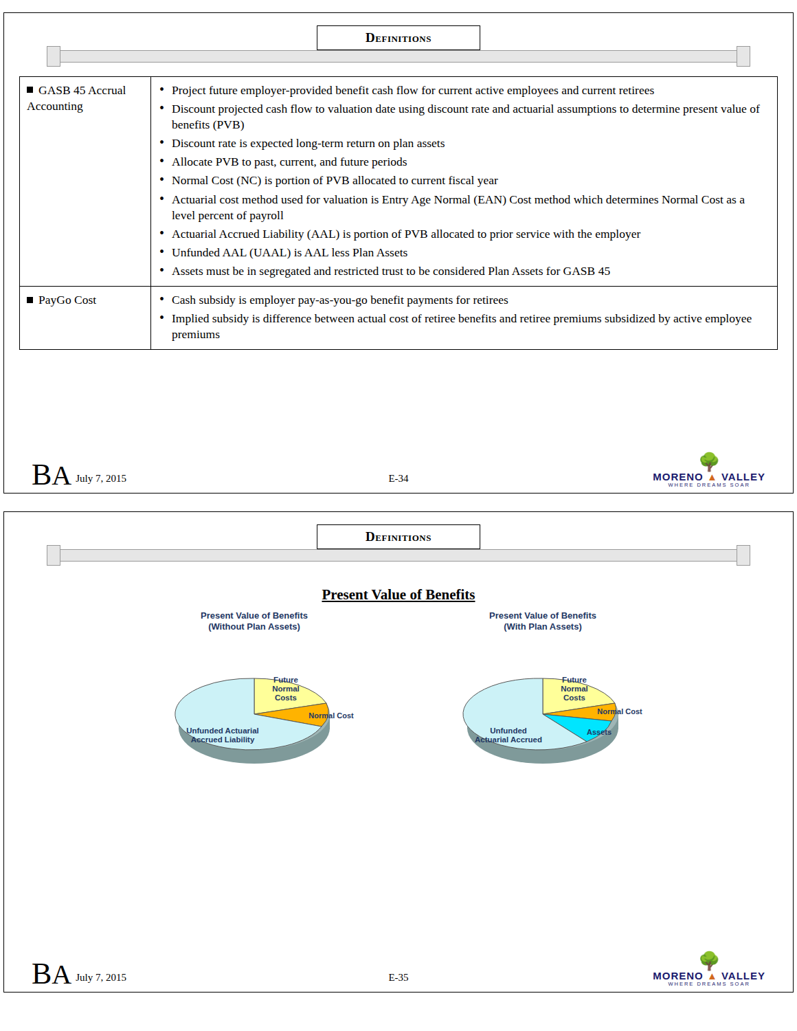Definitions
| GASB 45 Accrual Accounting | Project future employer-provided benefit cash flow for current active employees and current retirees Discount projected cash flow to valuation date using discount rate and actuarial assumptions to determine present value of benefits (PVB) Discount rate is expected long-term return on plan assets Allocate PVB to past, current, and future periods Normal Cost (NC) is portion of PVB allocated to current fiscal year Actuarial cost method used for valuation is Entry Age Normal (EAN) Cost method which determines Normal Cost as a level percent of payroll Actuarial Accrued Liability (AAL) is portion of PVB allocated to prior service with the employer Unfunded AAL (UAAL) is AAL less Plan Assets Assets must be in segregated and restricted trust to be considered Plan Assets for GASB 45 |
| PayGo Cost | Cash subsidy is employer pay-as-you-go benefit payments for retirees Implied subsidy is difference between actual cost of retiree benefits and retiree premiums subsidized by active employee premiums |
BA July 7, 2015
E-34
🌳
MORENO ▲ VALLEY
WHERE DREAMS SOAR
Definitions
Present Value of Benefits
Present Value of Benefits
(Without Plan Assets)
Future Normal Costs Normal Cost Unfunded Actuarial Accrued Liability
Present Value of Benefits
(With Plan Assets)
Future Normal Costs Normal Cost Assets Unfunded Actuarial Accrued
BA July 7, 2015
E-35
🌳
MORENO ▲ VALLEY
WHERE DREAMS SOAR